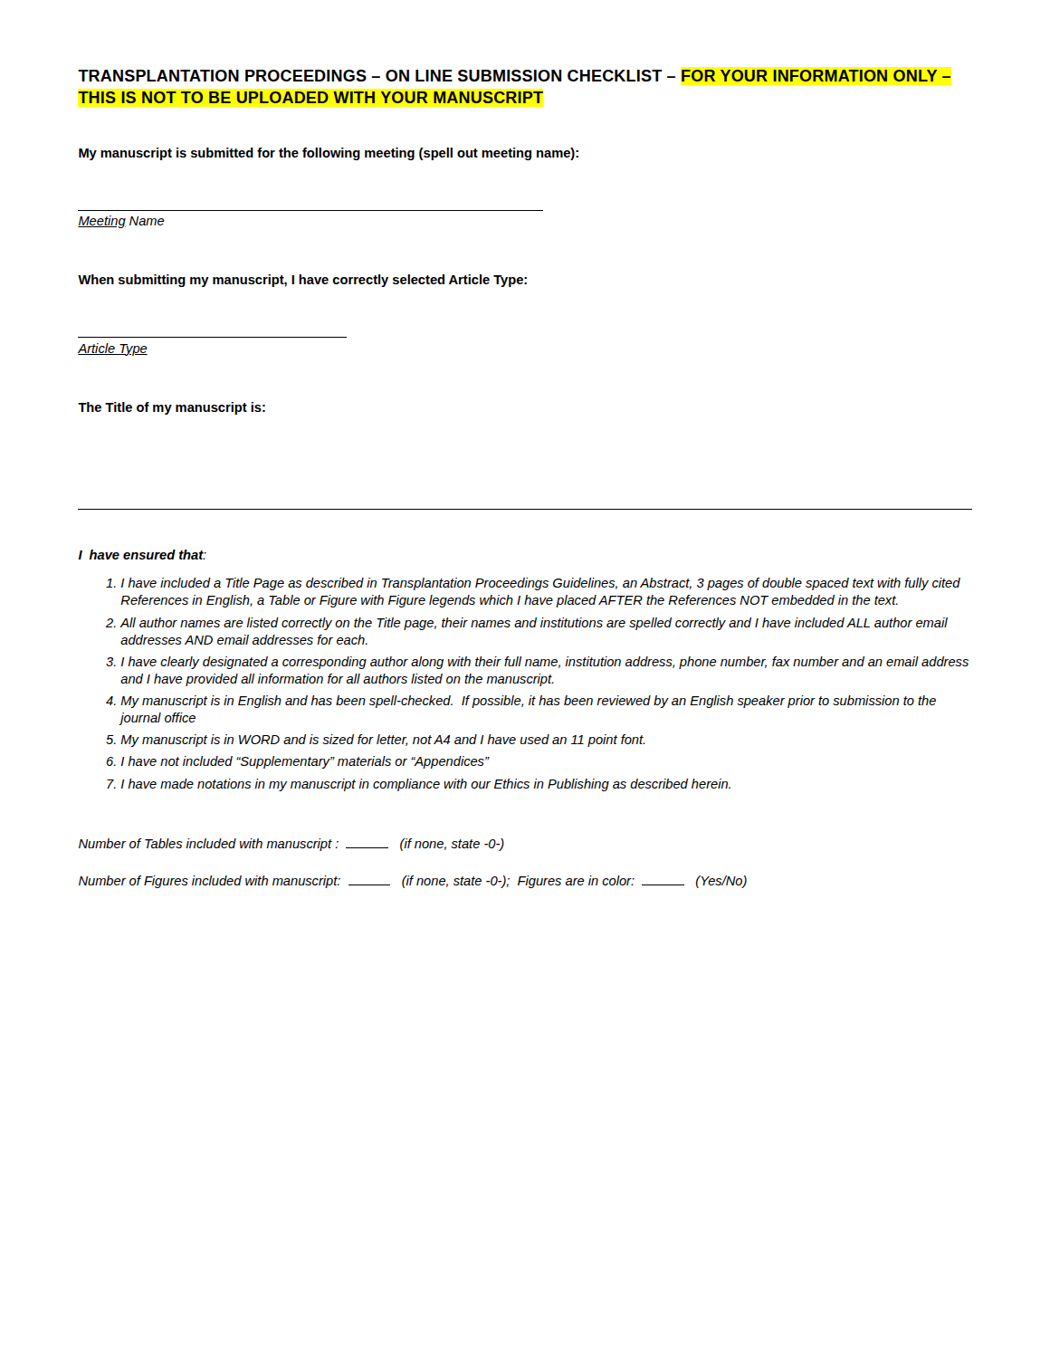TRANSPLANTATION PROCEEDINGS – ON LINE SUBMISSION CHECKLIST – FOR YOUR INFORMATION ONLY – THIS IS NOT TO BE UPLOADED WITH YOUR MANUSCRIPT
My manuscript is submitted for the following meeting (spell out meeting name):
Meeting Name
When submitting my manuscript, I have correctly selected Article Type:
Article Type
The Title of my manuscript is:
I have ensured that:
I have included a Title Page as described in Transplantation Proceedings Guidelines, an Abstract, 3 pages of double spaced text with fully cited References in English, a Table or Figure with Figure legends which I have placed AFTER the References NOT embedded in the text.
All author names are listed correctly on the Title page, their names and institutions are spelled correctly and I have included ALL author email addresses AND email addresses for each.
I have clearly designated a corresponding author along with their full name, institution address, phone number, fax number and an email address and I have provided all information for all authors listed on the manuscript.
My manuscript is in English and has been spell-checked. If possible, it has been reviewed by an English speaker prior to submission to the journal office
My manuscript is in WORD and is sized for letter, not A4 and I have used an 11 point font.
I have not included “Supplementary” materials or “Appendices”
I have made notations in my manuscript in compliance with our Ethics in Publishing as described herein.
Number of Tables included with manuscript : (if none, state -0-)
Number of Figures included with manuscript: (if none, state -0-); Figures are in color: (Yes/No)